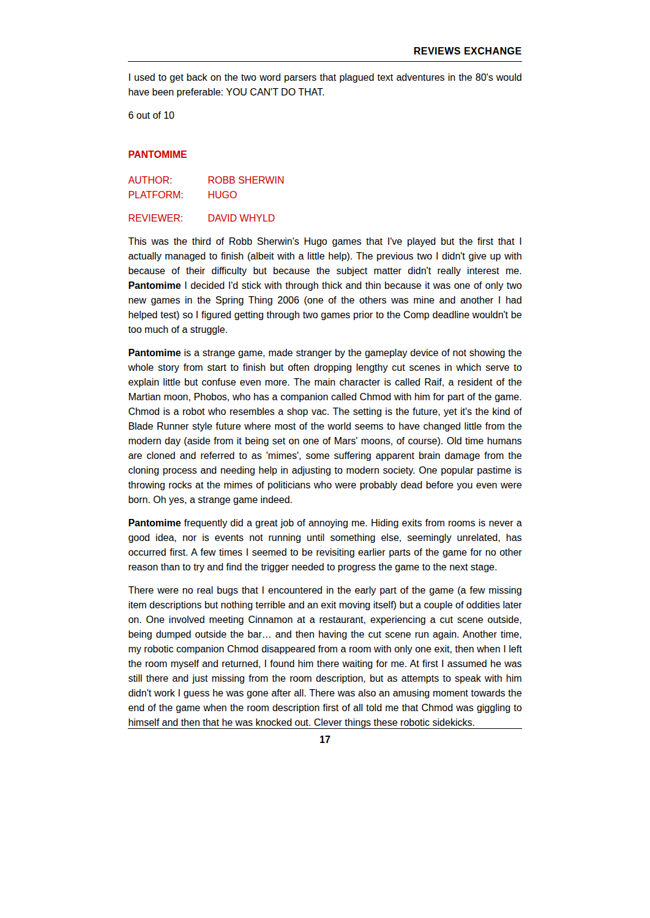REVIEWS EXCHANGE
I used to get back on the two word parsers that plagued text adventures in the 80's would have been preferable: YOU CAN'T DO THAT.
6 out of 10
PANTOMIME
| AUTHOR: | ROBB SHERWIN |
| PLATFORM: | HUGO |
| REVIEWER: | DAVID WHYLD |
This was the third of Robb Sherwin's Hugo games that I've played but the first that I actually managed to finish (albeit with a little help). The previous two I didn't give up with because of their difficulty but because the subject matter didn't really interest me. Pantomime I decided I'd stick with through thick and thin because it was one of only two new games in the Spring Thing 2006 (one of the others was mine and another I had helped test) so I figured getting through two games prior to the Comp deadline wouldn't be too much of a struggle.
Pantomime is a strange game, made stranger by the gameplay device of not showing the whole story from start to finish but often dropping lengthy cut scenes in which serve to explain little but confuse even more. The main character is called Raif, a resident of the Martian moon, Phobos, who has a companion called Chmod with him for part of the game. Chmod is a robot who resembles a shop vac. The setting is the future, yet it's the kind of Blade Runner style future where most of the world seems to have changed little from the modern day (aside from it being set on one of Mars' moons, of course). Old time humans are cloned and referred to as 'mimes', some suffering apparent brain damage from the cloning process and needing help in adjusting to modern society. One popular pastime is throwing rocks at the mimes of politicians who were probably dead before you even were born. Oh yes, a strange game indeed.
Pantomime frequently did a great job of annoying me. Hiding exits from rooms is never a good idea, nor is events not running until something else, seemingly unrelated, has occurred first. A few times I seemed to be revisiting earlier parts of the game for no other reason than to try and find the trigger needed to progress the game to the next stage.
There were no real bugs that I encountered in the early part of the game (a few missing item descriptions but nothing terrible and an exit moving itself) but a couple of oddities later on. One involved meeting Cinnamon at a restaurant, experiencing a cut scene outside, being dumped outside the bar… and then having the cut scene run again. Another time, my robotic companion Chmod disappeared from a room with only one exit, then when I left the room myself and returned, I found him there waiting for me. At first I assumed he was still there and just missing from the room description, but as attempts to speak with him didn't work I guess he was gone after all. There was also an amusing moment towards the end of the game when the room description first of all told me that Chmod was giggling to himself and then that he was knocked out. Clever things these robotic sidekicks.
17